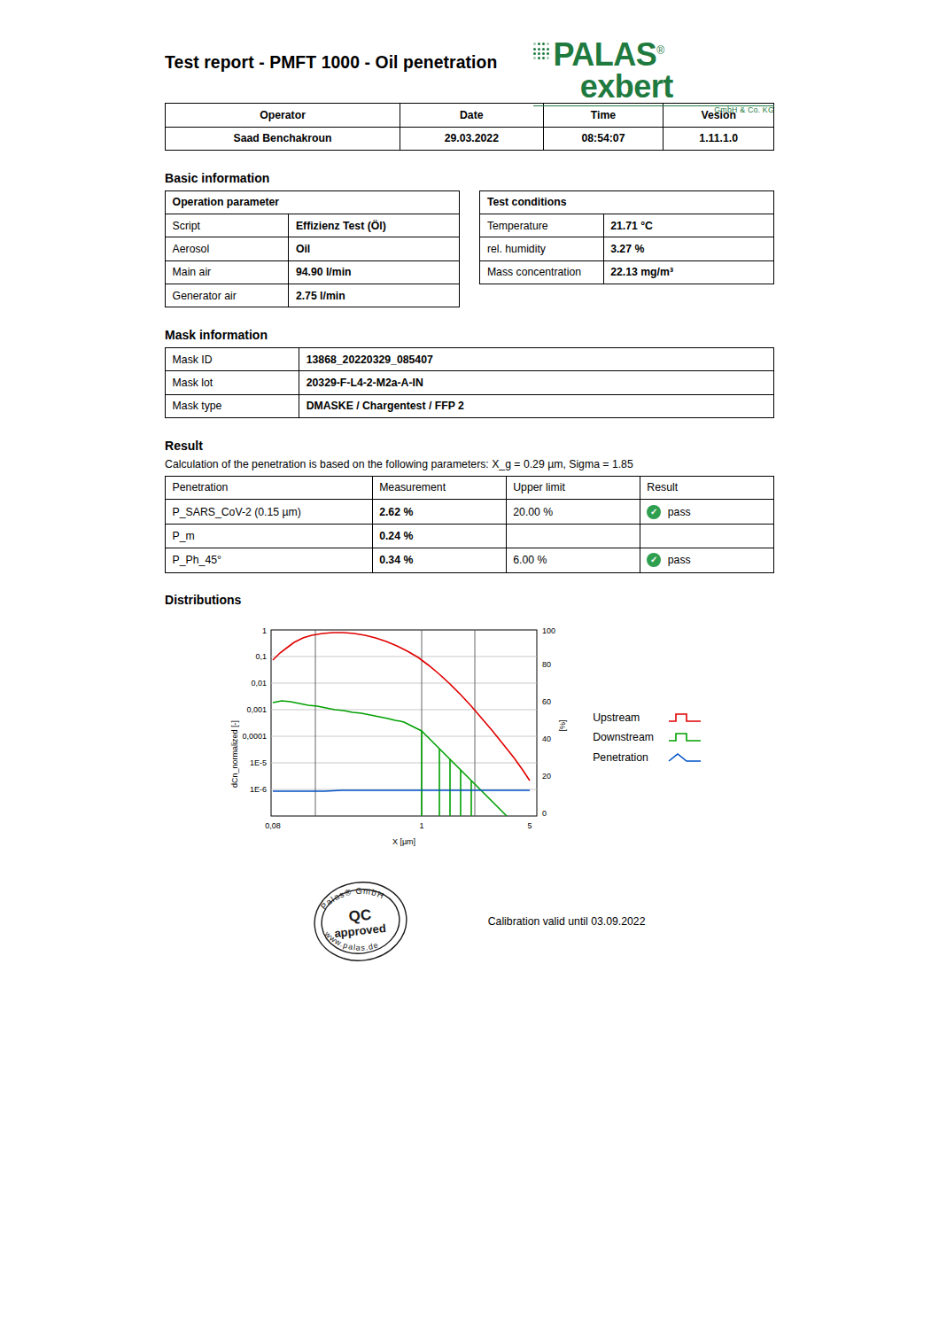PALAS®
exbert
GmbH & Co. KG
Test report - PMFT 1000 - Oil penetration
| Operator | Date | Time | Vesion |
| Saad Benchakroun | 29.03.2022 | 08:54:07 | 1.11.1.0 |
Basic information
| Operation parameter |
| Script | Effizienz Test (Öl) |
| Aerosol | Oil |
| Main air | 94.90 l/min |
| Generator air | 2.75 l/min |
| Test conditions |
| Temperature | 21.71 °C |
| rel. humidity | 3.27 % |
| Mass concentration | 22.13 mg/m³ |
Mask information
| Mask ID | 13868_20220329_085407 |
| Mask lot | 20329-F-L4-2-M2a-A-IN |
| Mask type | DMASKE / Chargentest / FFP 2 |
Result
Calculation of the penetration is based on the following parameters: X_g = 0.29 µm, Sigma = 1.85
| Penetration | Measurement | Upper limit | Result |
| --- | --- | --- | --- |
| P_SARS_CoV-2 (0.15 µm) | 2.62 % | 20.00 % | ✓ pass |
| P_m | 0.24 % | | |
| P_Ph_45° | 0.34 % | 6.00 % | ✓ pass |
Distributions
1 0,1 0,01 0,001 0,0001 1E-5 1E-6 100 80 60 40 20 0 0,08 1 5 dCn_normalized [-] X [µm] [%]
| Upstream | |
| Downstream | |
| Penetration | |
Palas® GmbH www.palas.de QC approved
Calibration valid until 03.09.2022